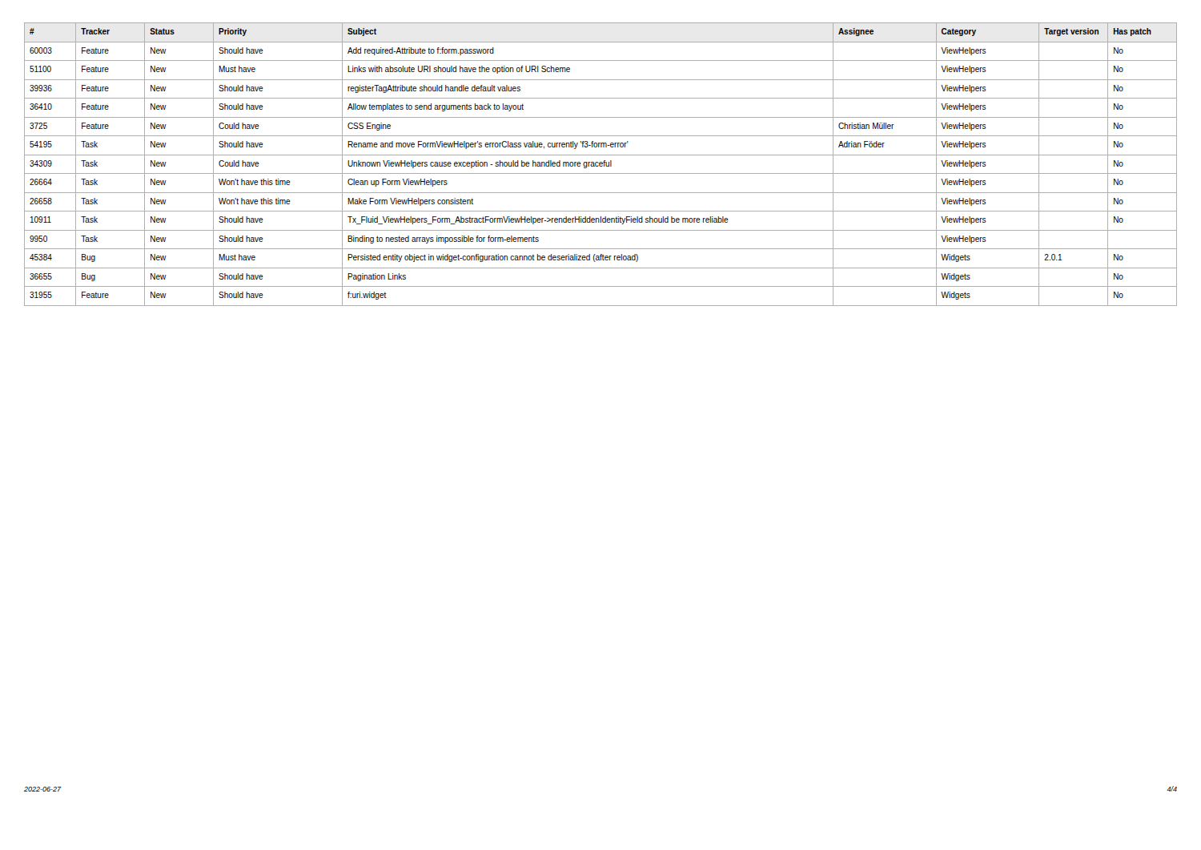| # | Tracker | Status | Priority | Subject | Assignee | Category | Target version | Has patch |
| --- | --- | --- | --- | --- | --- | --- | --- | --- |
| 60003 | Feature | New | Should have | Add required-Attribute to f:form.password | | ViewHelpers | | No |
| 51100 | Feature | New | Must have | Links with absolute URI should have the option of URI Scheme | | ViewHelpers | | No |
| 39936 | Feature | New | Should have | registerTagAttribute should handle default values | | ViewHelpers | | No |
| 36410 | Feature | New | Should have | Allow templates to send arguments back to layout | | ViewHelpers | | No |
| 3725 | Feature | New | Could have | CSS Engine | Christian Müller | ViewHelpers | | No |
| 54195 | Task | New | Should have | Rename and move FormViewHelper's errorClass value, currently 'f3-form-error' | Adrian Föder | ViewHelpers | | No |
| 34309 | Task | New | Could have | Unknown ViewHelpers cause exception - should be handled more graceful | | ViewHelpers | | No |
| 26664 | Task | New | Won't have this time | Clean up Form ViewHelpers | | ViewHelpers | | No |
| 26658 | Task | New | Won't have this time | Make Form ViewHelpers consistent | | ViewHelpers | | No |
| 10911 | Task | New | Should have | Tx_Fluid_ViewHelpers_Form_AbstractFormViewHelper->renderHiddenIdentityField should be more reliable | | ViewHelpers | | No |
| 9950 | Task | New | Should have | Binding to nested arrays impossible for form-elements | | ViewHelpers | | |
| 45384 | Bug | New | Must have | Persisted entity object in widget-configuration cannot be deserialized (after reload) | | Widgets | 2.0.1 | No |
| 36655 | Bug | New | Should have | Pagination Links | | Widgets | | No |
| 31955 | Feature | New | Should have | f:uri.widget | | Widgets | | No |
2022-06-27 4/4